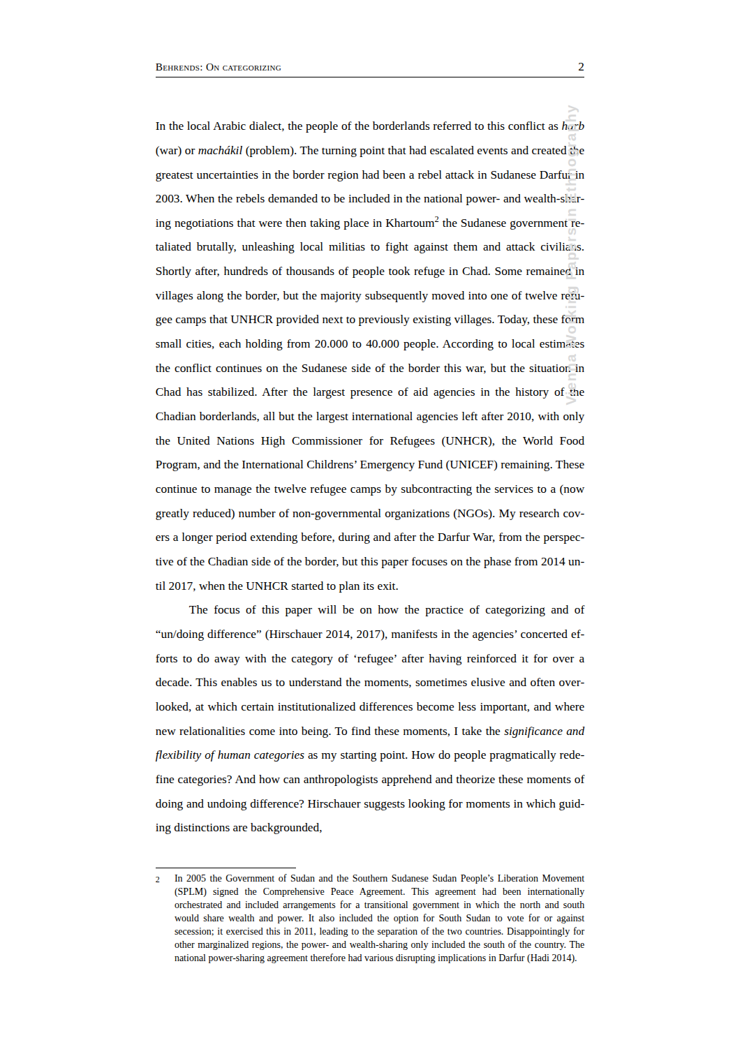Behrends: On categorizing 2
Vienna Working Papers in Ethnography
In the local Arabic dialect, the people of the borderlands referred to this conflict as harb (war) or machákil (problem). The turning point that had escalated events and created the greatest uncertainties in the border region had been a rebel attack in Sudanese Darfur in 2003. When the rebels demanded to be included in the national power- and wealth-sharing negotiations that were then taking place in Khartoum2 the Sudanese government retaliated brutally, unleashing local militias to fight against them and attack civilians. Shortly after, hundreds of thousands of people took refuge in Chad. Some remained in villages along the border, but the majority subsequently moved into one of twelve refugee camps that UNHCR provided next to previously existing villages. Today, these form small cities, each holding from 20.000 to 40.000 people. According to local estimates the conflict continues on the Sudanese side of the border this war, but the situation in Chad has stabilized. After the largest presence of aid agencies in the history of the Chadian borderlands, all but the largest international agencies left after 2010, with only the United Nations High Commissioner for Refugees (UNHCR), the World Food Program, and the International Childrens’ Emergency Fund (UNICEF) remaining. These continue to manage the twelve refugee camps by subcontracting the services to a (now greatly reduced) number of non-governmental organizations (NGOs). My research covers a longer period extending before, during and after the Darfur War, from the perspective of the Chadian side of the border, but this paper focuses on the phase from 2014 until 2017, when the UNHCR started to plan its exit.
The focus of this paper will be on how the practice of categorizing and of “un/doing difference” (Hirschauer 2014, 2017), manifests in the agencies’ concerted efforts to do away with the category of ‘refugee’ after having reinforced it for over a decade. This enables us to understand the moments, sometimes elusive and often overlooked, at which certain institutionalized differences become less important, and where new relationalities come into being. To find these moments, I take the significance and flexibility of human categories as my starting point. How do people pragmatically redefine categories? And how can anthropologists apprehend and theorize these moments of doing and undoing difference? Hirschauer suggests looking for moments in which guiding distinctions are backgrounded,
2
In 2005 the Government of Sudan and the Southern Sudanese Sudan People’s Liberation Movement (SPLM) signed the Comprehensive Peace Agreement. This agreement had been internationally orchestrated and included arrangements for a transitional government in which the north and south would share wealth and power. It also included the option for South Sudan to vote for or against secession; it exercised this in 2011, leading to the separation of the two countries. Disappointingly for other marginalized regions, the power- and wealth-sharing only included the south of the country. The national power-sharing agreement therefore had various disrupting implications in Darfur (Hadi 2014).